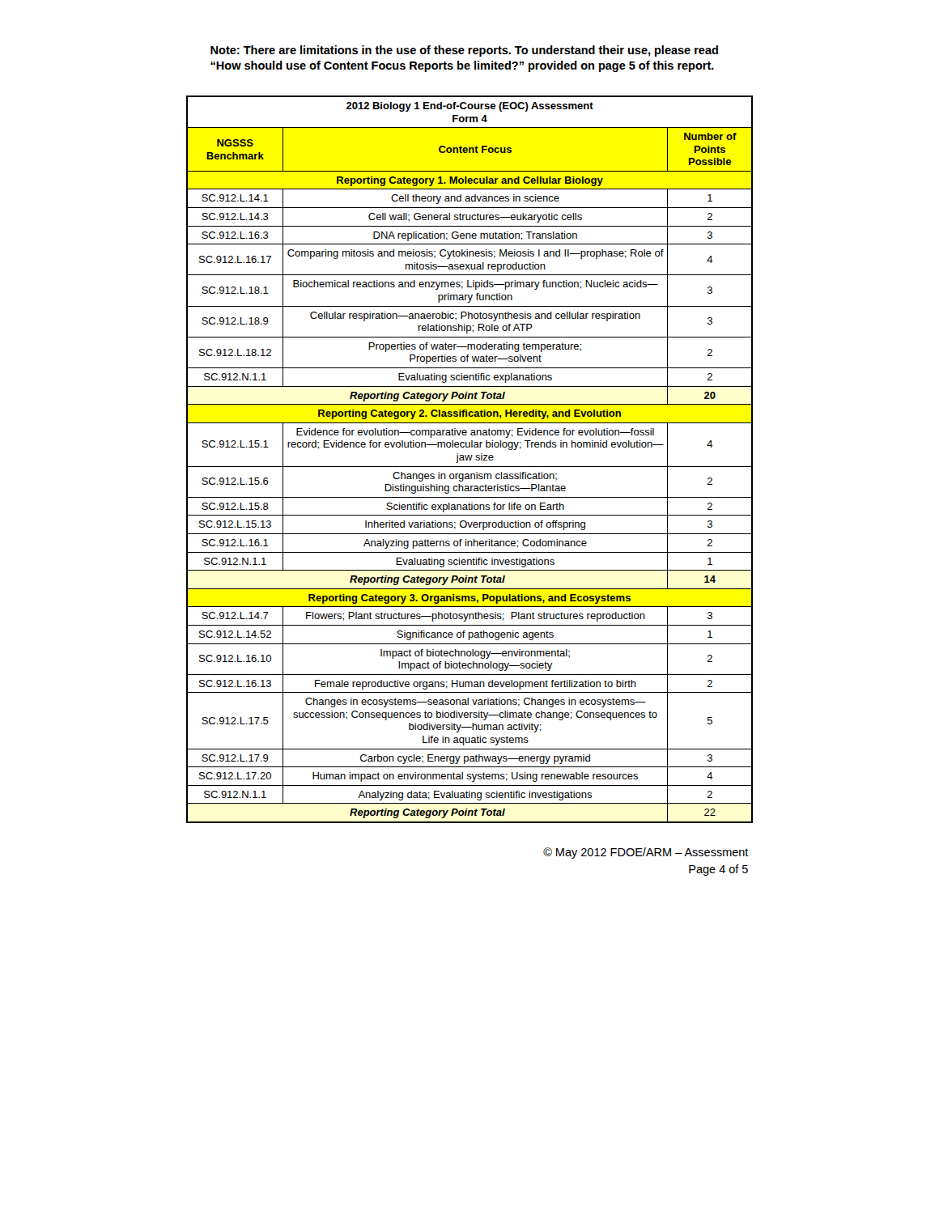Note: There are limitations in the use of these reports. To understand their use, please read “How should use of Content Focus Reports be limited?” provided on page 5 of this report.
| 2012 Biology 1 End-of-Course (EOC) Assessment Form 4 |
| NGSSS Benchmark | Content Focus | Number of Points Possible |
| Reporting Category 1. Molecular and Cellular Biology |
| SC.912.L.14.1 | Cell theory and advances in science | 1 |
| SC.912.L.14.3 | Cell wall; General structures—eukaryotic cells | 2 |
| SC.912.L.16.3 | DNA replication; Gene mutation; Translation | 3 |
| SC.912.L.16.17 | Comparing mitosis and meiosis; Cytokinesis; Meiosis I and II—prophase; Role of mitosis—asexual reproduction | 4 |
| SC.912.L.18.1 | Biochemical reactions and enzymes; Lipids—primary function; Nucleic acids—primary function | 3 |
| SC.912.L.18.9 | Cellular respiration—anaerobic; Photosynthesis and cellular respiration relationship; Role of ATP | 3 |
| SC.912.L.18.12 | Properties of water—moderating temperature; Properties of water—solvent | 2 |
| SC.912.N.1.1 | Evaluating scientific explanations | 2 |
| Reporting Category Point Total | 20 |
| Reporting Category 2. Classification, Heredity, and Evolution |
| SC.912.L.15.1 | Evidence for evolution—comparative anatomy; Evidence for evolution—fossil record; Evidence for evolution—molecular biology; Trends in hominid evolution—jaw size | 4 |
| SC.912.L.15.6 | Changes in organism classification; Distinguishing characteristics—Plantae | 2 |
| SC.912.L.15.8 | Scientific explanations for life on Earth | 2 |
| SC.912.L.15.13 | Inherited variations; Overproduction of offspring | 3 |
| SC.912.L.16.1 | Analyzing patterns of inheritance; Codominance | 2 |
| SC.912.N.1.1 | Evaluating scientific investigations | 1 |
| Reporting Category Point Total | 14 |
| Reporting Category 3. Organisms, Populations, and Ecosystems |
| SC.912.L.14.7 | Flowers; Plant structures—photosynthesis; Plant structures reproduction | 3 |
| SC.912.L.14.52 | Significance of pathogenic agents | 1 |
| SC.912.L.16.10 | Impact of biotechnology—environmental; Impact of biotechnology—society | 2 |
| SC.912.L.16.13 | Female reproductive organs; Human development fertilization to birth | 2 |
| SC.912.L.17.5 | Changes in ecosystems—seasonal variations; Changes in ecosystems—succession; Consequences to biodiversity—climate change; Consequences to biodiversity—human activity; Life in aquatic systems | 5 |
| SC.912.L.17.9 | Carbon cycle; Energy pathways—energy pyramid | 3 |
| SC.912.L.17.20 | Human impact on environmental systems; Using renewable resources | 4 |
| SC.912.N.1.1 | Analyzing data; Evaluating scientific investigations | 2 |
| Reporting Category Point Total | 22 |
© May 2012 FDOE/ARM – Assessment
Page 4 of 5